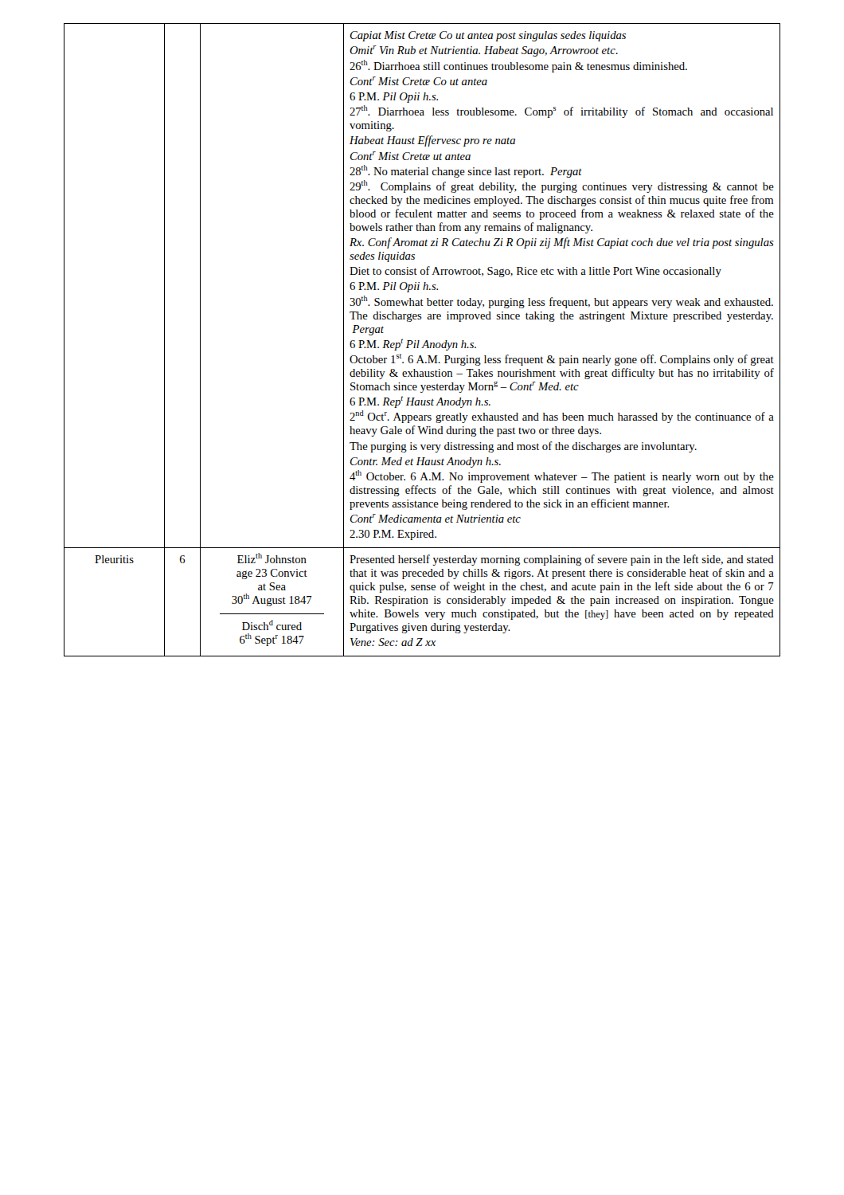| | | | Capiat Mist Cretæ Co ut antea post singulas sedes liquidas Omit r Vin Rub et Nutrientia. Habeat Sago, Arrowroot etc . 26 th . Diarrhoea still continues troublesome pain & tenesmus diminished. Cont r Mist Cretæ Co ut antea 6 P.M. Pil Opii h.s. 27 th . Diarrhoea less troublesome. Comp s of irritability of Stomach and occasional vomiting. Habeat Haust Effervesc pro re nata Cont r Mist Cretæ ut antea 28 th . No material change since last report. Pergat 29 th . Complains of great debility, the purging continues very distressing & cannot be checked by the medicines employed. The discharges consist of thin mucus quite free from blood or feculent matter and seems to proceed from a weakness & relaxed state of the bowels rather than from any remains of malignancy. Rx. Conf Aromat zi R Catechu Zi R Opii zij Mft Mist Capiat coch due vel tria post singulas sedes liquidas Diet to consist of Arrowroot, Sago, Rice etc with a little Port Wine occasionally 6 P.M. Pil Opii h.s. 30 th . Somewhat better today, purging less frequent, but appears very weak and exhausted. The discharges are improved since taking the astringent Mixture prescribed yesterday. Pergat 6 P.M. Rep t Pil Anodyn h.s. October 1 st . 6 A.M. Purging less frequent & pain nearly gone off. Complains only of great debility & exhaustion – Takes nourishment with great difficulty but has no irritability of Stomach since yesterday Morn g – Cont r Med. etc 6 P.M. Rep t Haust Anodyn h.s. 2 nd Oct r . Appears greatly exhausted and has been much harassed by the continuance of a heavy Gale of Wind during the past two or three days. The purging is very distressing and most of the discharges are involuntary. Contr. Med et Haust Anodyn h.s. 4 th October. 6 A.M. No improvement whatever – The patient is nearly worn out by the distressing effects of the Gale, which still continues with great violence, and almost prevents assistance being rendered to the sick in an efficient manner. Cont r Medicamenta et Nutrientia etc 2.30 P.M. Expired. |
| Pleuritis | 6 | Eliz th Johnston age 23 Convict at Sea 30 th August 1847 Disch d cured 6 th Sept r 1847 | Presented herself yesterday morning complaining of severe pain in the left side, and stated that it was preceded by chills & rigors. At present there is considerable heat of skin and a quick pulse, sense of weight in the chest, and acute pain in the left side about the 6 or 7 Rib. Respiration is considerably impeded & the pain increased on inspiration. Tongue white. Bowels very much constipated, but the [they] have been acted on by repeated Purgatives given during yesterday. Vene: Sec: ad Z xx |